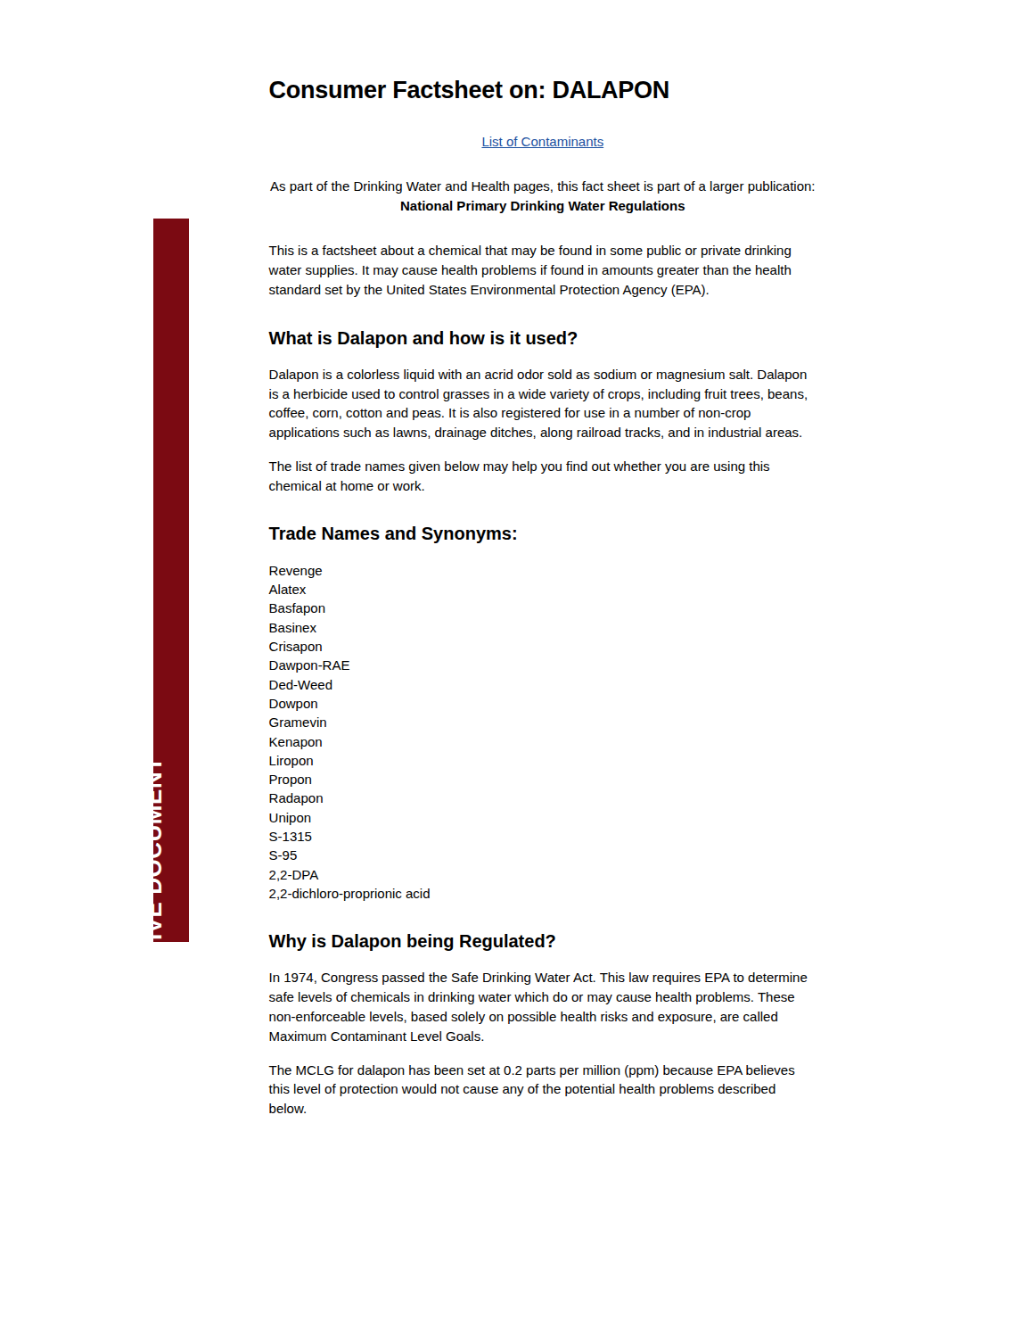US EPA ARCHIVE DOCUMENT
Consumer Factsheet on: DALAPON
List of Contaminants
As part of the Drinking Water and Health pages, this fact sheet is part of a larger publication:
National Primary Drinking Water Regulations
This is a factsheet about a chemical that may be found in some public or private drinking water supplies. It may cause health problems if found in amounts greater than the health standard set by the United States Environmental Protection Agency (EPA).
What is Dalapon and how is it used?
Dalapon is a colorless liquid with an acrid odor sold as sodium or magnesium salt. Dalapon is a herbicide used to control grasses in a wide variety of crops, including fruit trees, beans, coffee, corn, cotton and peas. It is also registered for use in a number of non-crop applications such as lawns, drainage ditches, along railroad tracks, and in industrial areas.
The list of trade names given below may help you find out whether you are using this chemical at home or work.
Trade Names and Synonyms:
Revenge
Alatex
Basfapon
Basinex
Crisapon
Dawpon-RAE
Ded-Weed
Dowpon
Gramevin
Kenapon
Liropon
Propon
Radapon
Unipon
S-1315
S-95
2,2-DPA
2,2-dichloro-proprionic acid
Why is Dalapon being Regulated?
In 1974, Congress passed the Safe Drinking Water Act. This law requires EPA to determine safe levels of chemicals in drinking water which do or may cause health problems. These non-enforceable levels, based solely on possible health risks and exposure, are called Maximum Contaminant Level Goals.
The MCLG for dalapon has been set at 0.2 parts per million (ppm) because EPA believes this level of protection would not cause any of the potential health problems described below.